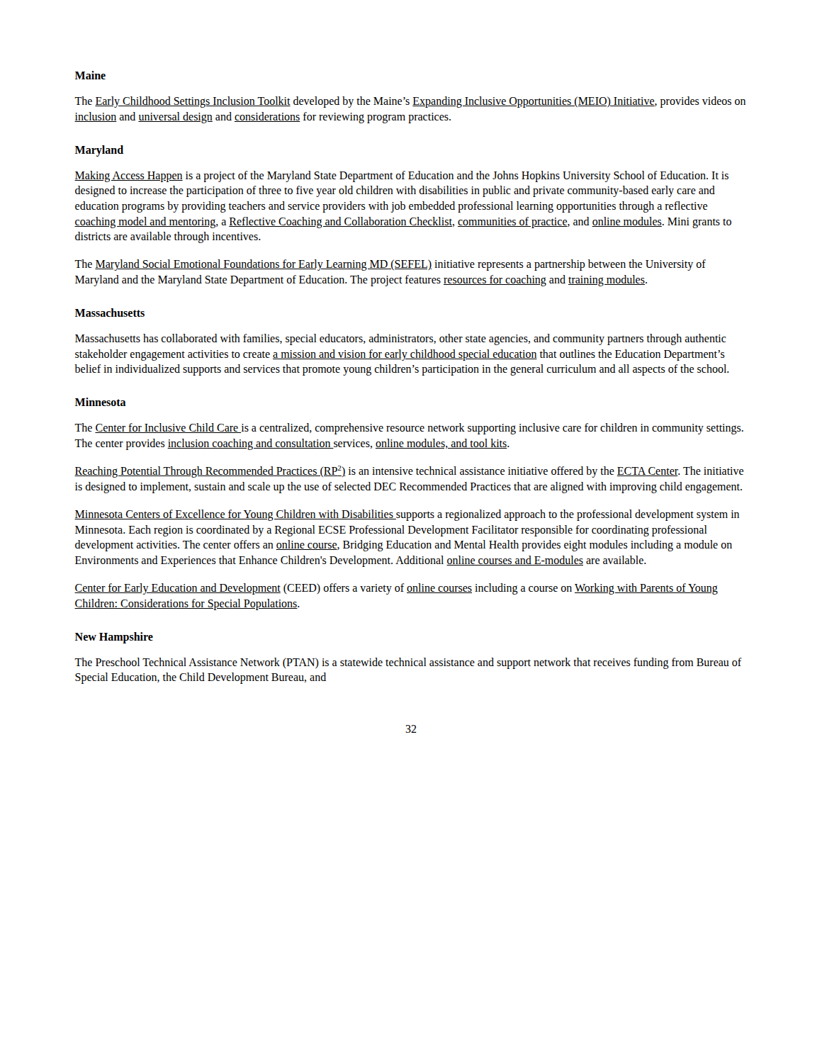Maine
The Early Childhood Settings Inclusion Toolkit developed by the Maine’s Expanding Inclusive Opportunities (MEIO) Initiative, provides videos on inclusion and universal design and considerations for reviewing program practices.
Maryland
Making Access Happen is a project of the Maryland State Department of Education and the Johns Hopkins University School of Education. It is designed to increase the participation of three to five year old children with disabilities in public and private community-based early care and education programs by providing teachers and service providers with job embedded professional learning opportunities through a reflective coaching model and mentoring, a Reflective Coaching and Collaboration Checklist, communities of practice, and online modules. Mini grants to districts are available through incentives.
The Maryland Social Emotional Foundations for Early Learning MD (SEFEL) initiative represents a partnership between the University of Maryland and the Maryland State Department of Education. The project features resources for coaching and training modules.
Massachusetts
Massachusetts has collaborated with families, special educators, administrators, other state agencies, and community partners through authentic stakeholder engagement activities to create a mission and vision for early childhood special education that outlines the Education Department’s belief in individualized supports and services that promote young children’s participation in the general curriculum and all aspects of the school.
Minnesota
The Center for Inclusive Child Care is a centralized, comprehensive resource network supporting inclusive care for children in community settings. The center provides inclusion coaching and consultation services, online modules, and tool kits.
Reaching Potential Through Recommended Practices (RP2) is an intensive technical assistance initiative offered by the ECTA Center. The initiative is designed to implement, sustain and scale up the use of selected DEC Recommended Practices that are aligned with improving child engagement.
Minnesota Centers of Excellence for Young Children with Disabilities supports a regionalized approach to the professional development system in Minnesota. Each region is coordinated by a Regional ECSE Professional Development Facilitator responsible for coordinating professional development activities. The center offers an online course, Bridging Education and Mental Health provides eight modules including a module on Environments and Experiences that Enhance Children's Development. Additional online courses and E-modules are available.
Center for Early Education and Development (CEED) offers a variety of online courses including a course on Working with Parents of Young Children: Considerations for Special Populations.
New Hampshire
The Preschool Technical Assistance Network (PTAN) is a statewide technical assistance and support network that receives funding from Bureau of Special Education, the Child Development Bureau, and
32